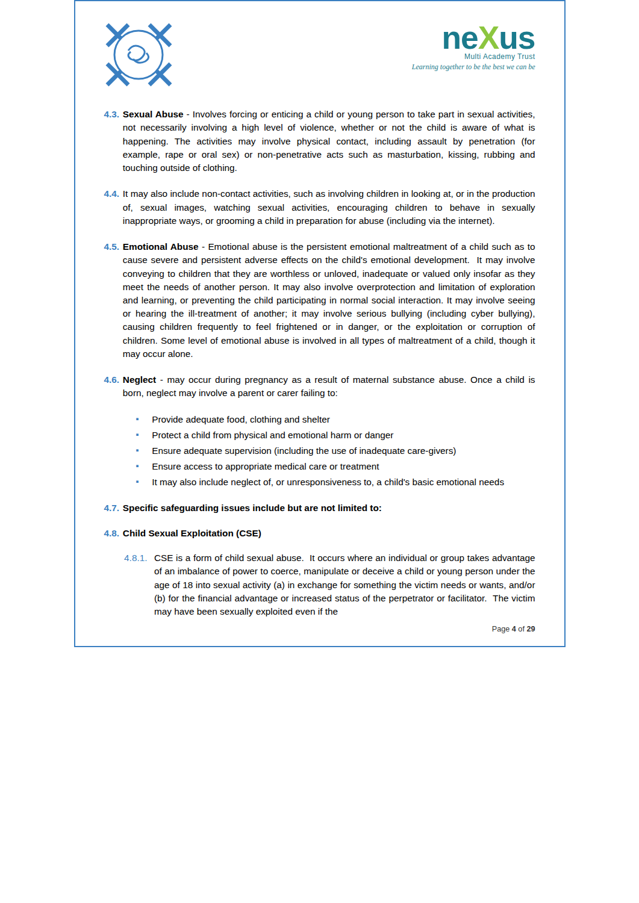neXus
Multi Academy Trust
Learning together to be the best we can be
4.3. Sexual Abuse - Involves forcing or enticing a child or young person to take part in sexual activities, not necessarily involving a high level of violence, whether or not the child is aware of what is happening. The activities may involve physical contact, including assault by penetration (for example, rape or oral sex) or non-penetrative acts such as masturbation, kissing, rubbing and touching outside of clothing.
4.4. It may also include non-contact activities, such as involving children in looking at, or in the production of, sexual images, watching sexual activities, encouraging children to behave in sexually inappropriate ways, or grooming a child in preparation for abuse (including via the internet).
4.5. Emotional Abuse - Emotional abuse is the persistent emotional maltreatment of a child such as to cause severe and persistent adverse effects on the child's emotional development. It may involve conveying to children that they are worthless or unloved, inadequate or valued only insofar as they meet the needs of another person. It may also involve overprotection and limitation of exploration and learning, or preventing the child participating in normal social interaction. It may involve seeing or hearing the ill-treatment of another; it may involve serious bullying (including cyber bullying), causing children frequently to feel frightened or in danger, or the exploitation or corruption of children. Some level of emotional abuse is involved in all types of maltreatment of a child, though it may occur alone.
4.6. Neglect - may occur during pregnancy as a result of maternal substance abuse. Once a child is born, neglect may involve a parent or carer failing to:
Provide adequate food, clothing and shelter
Protect a child from physical and emotional harm or danger
Ensure adequate supervision (including the use of inadequate care-givers)
Ensure access to appropriate medical care or treatment
It may also include neglect of, or unresponsiveness to, a child's basic emotional needs
4.7. Specific safeguarding issues include but are not limited to:
4.8. Child Sexual Exploitation (CSE)
4.8.1. CSE is a form of child sexual abuse. It occurs where an individual or group takes advantage of an imbalance of power to coerce, manipulate or deceive a child or young person under the age of 18 into sexual activity (a) in exchange for something the victim needs or wants, and/or (b) for the financial advantage or increased status of the perpetrator or facilitator. The victim may have been sexually exploited even if the
Page 4 of 29